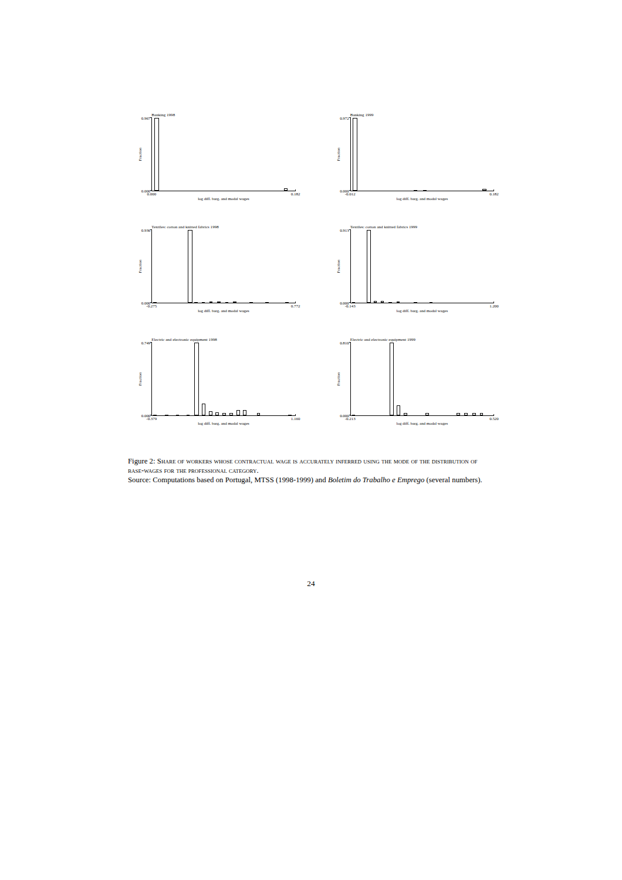Banking 1998
0.967 0.000 Fraction
0.000 0.182 log diff. barg. and modal wages
Banking 1999
0.972 0.000 Fraction
-0.012 0.182 log diff. barg. and modal wages
Textiles: cotton and knitted fabrics 1998
0.936 0.000 Fraction
-0.275 0.772 log diff. barg. and modal wages
Textiles: cotton and knitted fabrics 1999
0.913 0.000 Fraction
-0.143 1.200 log diff. barg. and modal wages
Electric and electronic equipment 1998
0.749 0.000 Fraction
-0.379 1.160 log diff. barg. and modal wages
Electric and electronic equipment 1999
0.810 0.000 Fraction
-0.213 0.520 log diff. barg. and modal wages
Figure 2: Share of workers whose contractual wage is accurately inferred using the mode of the distribution of base-wages for the professional category.
Source: Computations based on Portugal, MTSS (1998-1999) and Boletim do Trabalho e Emprego (several numbers).
24